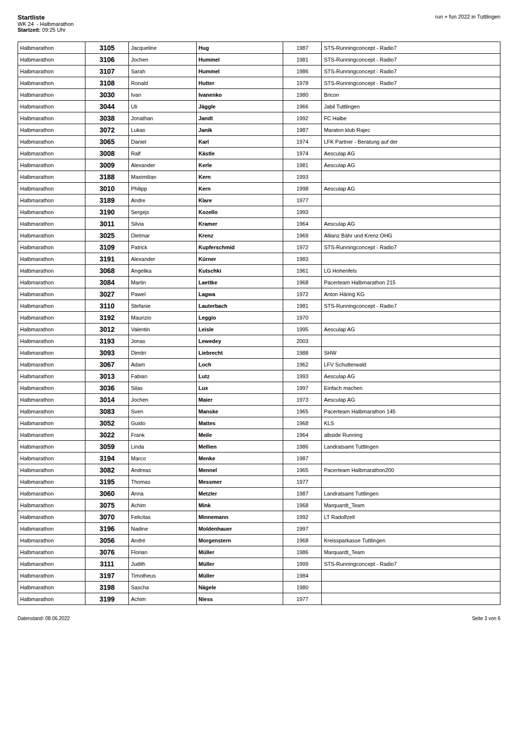Startliste
WK 24 - Halbmarathon
Startzeit: 09:25 Uhr
run + fun 2022 in Tuttlingen
| Halbmarathon | 3105 | Jacqueline | Hug | 1987 | STS-Runningconcept - Radio7 |
| Halbmarathon | 3106 | Jochen | Hummel | 1981 | STS-Runningconcept - Radio7 |
| Halbmarathon | 3107 | Sarah | Hummel | 1986 | STS-Runningconcept - Radio7 |
| Halbmarathon | 3108 | Ronald | Hutter | 1978 | STS-Runningconcept - Radio7 |
| Halbmarathon | 3030 | Ivan | Ivanenko | 1980 | Bricon |
| Halbmarathon | 3044 | Uli | Jäggle | 1966 | Jabil Tuttlingen |
| Halbmarathon | 3038 | Jonathan | Jandt | 1992 | FC Halbe |
| Halbmarathon | 3072 | Lukas | Janik | 1987 | Maraton klub Rajec |
| Halbmarathon | 3065 | Daniel | Karl | 1974 | LFK Partner - Beratung auf der |
| Halbmarathon | 3008 | Ralf | Kästle | 1974 | Aesculap AG |
| Halbmarathon | 3009 | Alexander | Kerle | 1981 | Aesculap AG |
| Halbmarathon | 3188 | Maximilian | Kern | 1993 | |
| Halbmarathon | 3010 | Philipp | Kern | 1998 | Aesculap AG |
| Halbmarathon | 3189 | Andre | Klare | 1977 | |
| Halbmarathon | 3190 | Sergejs | Kozello | 1993 | |
| Halbmarathon | 3011 | Silvia | Kramer | 1964 | Aesculap AG |
| Halbmarathon | 3025 | Dietmar | Krenz | 1969 | Allianz Bähr und Krenz OHG |
| Halbmarathon | 3109 | Patrick | Kupferschmid | 1972 | STS-Runningconcept - Radio7 |
| Halbmarathon | 3191 | Alexander | Kürner | 1983 | |
| Halbmarathon | 3068 | Angelika | Kutschki | 1961 | LG Hohenfels |
| Halbmarathon | 3084 | Martin | Laettke | 1968 | Pacerteam Halbmarathon 215 |
| Halbmarathon | 3027 | Pawel | Lagwa | 1972 | Anton Häring KG |
| Halbmarathon | 3110 | Stefanie | Lauterbach | 1981 | STS-Runningconcept - Radio7 |
| Halbmarathon | 3192 | Maurizio | Leggio | 1970 | |
| Halbmarathon | 3012 | Valentin | Leisle | 1995 | Aesculap AG |
| Halbmarathon | 3193 | Jonas | Lewedey | 2003 | |
| Halbmarathon | 3093 | Dimitri | Liebrecht | 1988 | SHW |
| Halbmarathon | 3067 | Adam | Loch | 1962 | LFV Schutterwald |
| Halbmarathon | 3013 | Fabian | Lutz | 1993 | Aesculap AG |
| Halbmarathon | 3036 | Silas | Lux | 1997 | Einfach machen |
| Halbmarathon | 3014 | Jochen | Maier | 1973 | Aesculap AG |
| Halbmarathon | 3083 | Sven | Manske | 1965 | Pacerteam Halbmarathon 145 |
| Halbmarathon | 3052 | Guido | Mattes | 1968 | KLS |
| Halbmarathon | 3022 | Frank | Meile | 1964 | albside Running |
| Halbmarathon | 3059 | Linda | Mellien | 1986 | Landratsamt Tuttlingen |
| Halbmarathon | 3194 | Marco | Menke | 1987 | |
| Halbmarathon | 3082 | Andreas | Mennel | 1965 | Pacerteam Halbmarathon200 |
| Halbmarathon | 3195 | Thomas | Messmer | 1977 | |
| Halbmarathon | 3060 | Anna | Metzler | 1987 | Landratsamt Tuttlingen |
| Halbmarathon | 3075 | Achim | Mink | 1968 | Marquardt_Team |
| Halbmarathon | 3070 | Felicitas | Minnemann | 1992 | LT Radolfzell |
| Halbmarathon | 3196 | Nadine | Moldenhauer | 1997 | |
| Halbmarathon | 3056 | André | Morgenstern | 1968 | Kreissparkasse Tuttlingen |
| Halbmarathon | 3076 | Florian | Müller | 1986 | Marquardt_Team |
| Halbmarathon | 3111 | Judith | Müller | 1999 | STS-Runningconcept - Radio7 |
| Halbmarathon | 3197 | Timotheus | Müller | 1984 | |
| Halbmarathon | 3198 | Sascha | Nägele | 1980 | |
| Halbmarathon | 3199 | Achim | Niess | 1977 | |
Datenstand: 08.06.2022 Seite 3 von 6